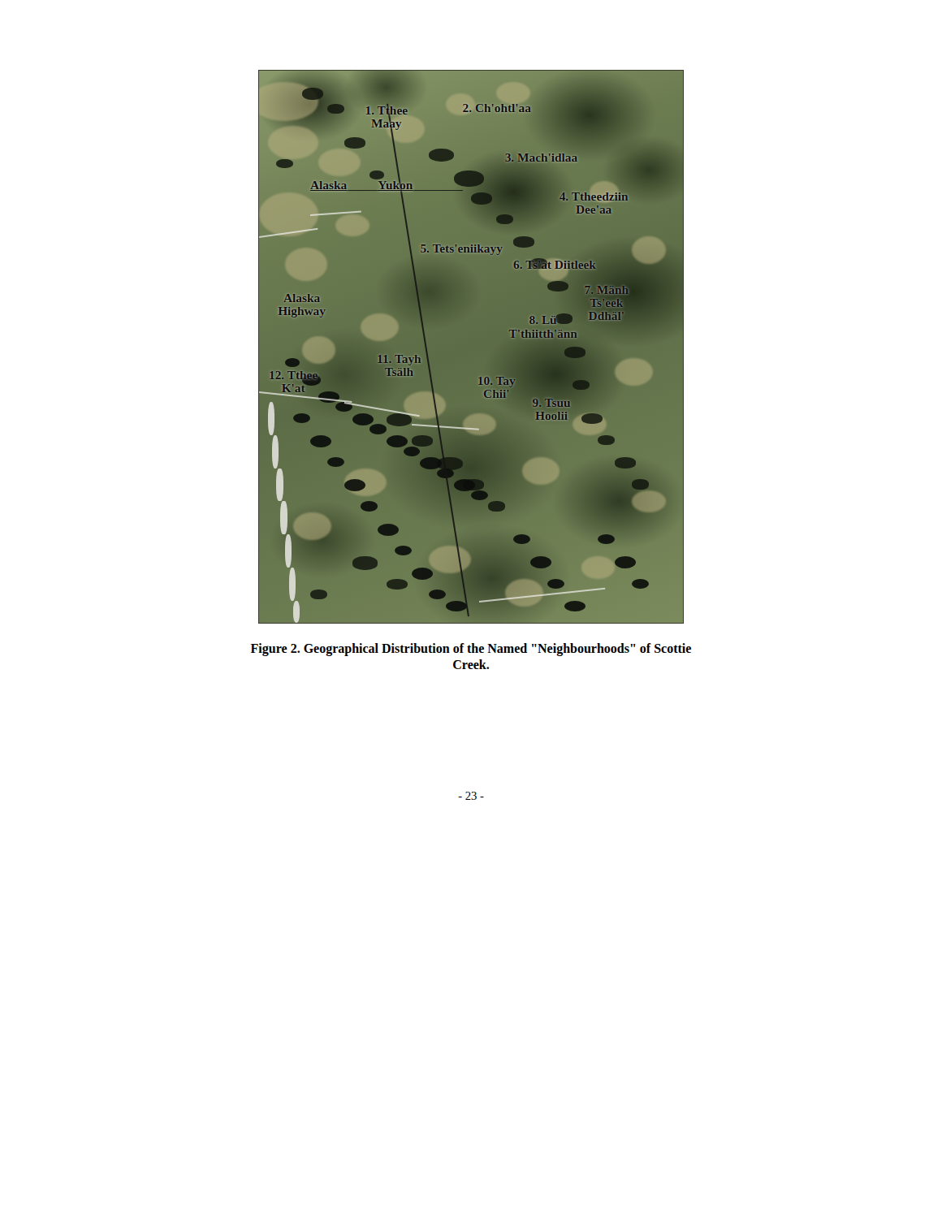1. Tthee
Maay 2. Ch'ohtl'aa 3. Mach'idlaa 4. Ttheedziin
Dee'aa 5. Tets'eniikayy 6. Ts'at Diitleek 7. Mänh
Ts'eek
Ddhäl' 8. Lü
T'thiitth'änn 11. Tayh
Tsälh 12. Tthee
K'at 10. Tay
Chii' 9. Tsuu
Hoolii Alaska Yukon Alaska
Highway
Figure 2. Geographical Distribution of the Named "Neighbourhoods" of Scottie Creek.
- 23 -